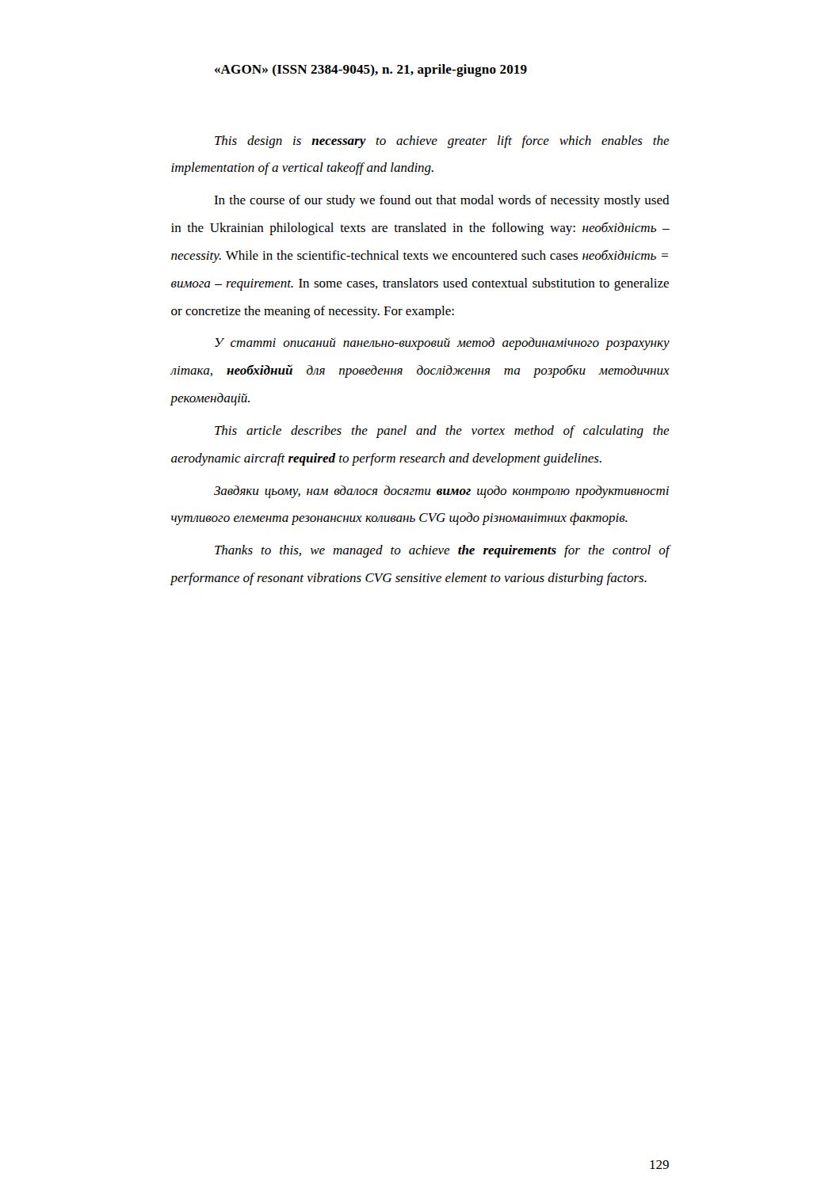«AGON» (ISSN 2384-9045), n. 21, aprile-giugno 2019
This design is necessary to achieve greater lift force which enables the implementation of a vertical takeoff and landing.
In the course of our study we found out that modal words of necessity mostly used in the Ukrainian philological texts are translated in the following way: необхідність – necessity. While in the scientific-technical texts we encountered such cases необхідність = вимога – requirement. In some cases, translators used contextual substitution to generalize or concretize the meaning of necessity. For example:
У статті описаний панельно-вихровий метод аеродинамічного розрахунку літака, необхідний для проведення дослідження та розробки методичних рекомендацій.
This article describes the panel and the vortex method of calculating the aerodynamic aircraft required to perform research and development guidelines.
Завдяки цьому, нам вдалося досягти вимог щодо контролю продуктивності чутливого елемента резонансних коливань CVG щодо різноманітних факторів.
Thanks to this, we managed to achieve the requirements for the control of performance of resonant vibrations CVG sensitive element to various disturbing factors.
129